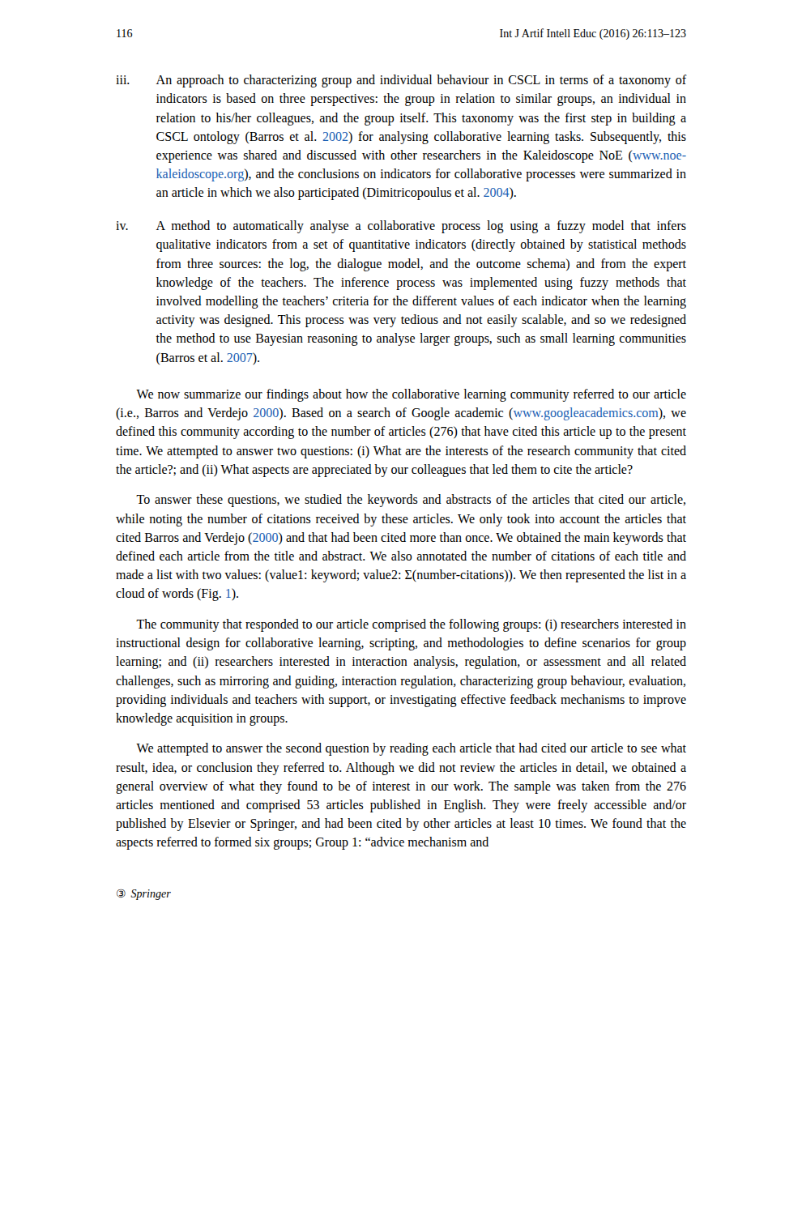116 Int J Artif Intell Educ (2016) 26:113–123
iii. An approach to characterizing group and individual behaviour in CSCL in terms of a taxonomy of indicators is based on three perspectives: the group in relation to similar groups, an individual in relation to his/her colleagues, and the group itself. This taxonomy was the first step in building a CSCL ontology (Barros et al. 2002) for analysing collaborative learning tasks. Subsequently, this experience was shared and discussed with other researchers in the Kaleidoscope NoE (www.noe-kaleidoscope.org), and the conclusions on indicators for collaborative processes were summarized in an article in which we also participated (Dimitricopoulus et al. 2004).
iv. A method to automatically analyse a collaborative process log using a fuzzy model that infers qualitative indicators from a set of quantitative indicators (directly obtained by statistical methods from three sources: the log, the dialogue model, and the outcome schema) and from the expert knowledge of the teachers. The inference process was implemented using fuzzy methods that involved modelling the teachers’ criteria for the different values of each indicator when the learning activity was designed. This process was very tedious and not easily scalable, and so we redesigned the method to use Bayesian reasoning to analyse larger groups, such as small learning communities (Barros et al. 2007).
We now summarize our findings about how the collaborative learning community referred to our article (i.e., Barros and Verdejo 2000). Based on a search of Google academic (www.googleacademics.com), we defined this community according to the number of articles (276) that have cited this article up to the present time. We attempted to answer two questions: (i) What are the interests of the research community that cited the article?; and (ii) What aspects are appreciated by our colleagues that led them to cite the article?
To answer these questions, we studied the keywords and abstracts of the articles that cited our article, while noting the number of citations received by these articles. We only took into account the articles that cited Barros and Verdejo (2000) and that had been cited more than once. We obtained the main keywords that defined each article from the title and abstract. We also annotated the number of citations of each title and made a list with two values: (value1: keyword; value2: Σ(number-citations)). We then represented the list in a cloud of words (Fig. 1).
The community that responded to our article comprised the following groups: (i) researchers interested in instructional design for collaborative learning, scripting, and methodologies to define scenarios for group learning; and (ii) researchers interested in interaction analysis, regulation, or assessment and all related challenges, such as mirroring and guiding, interaction regulation, characterizing group behaviour, evaluation, providing individuals and teachers with support, or investigating effective feedback mechanisms to improve knowledge acquisition in groups.
We attempted to answer the second question by reading each article that had cited our article to see what result, idea, or conclusion they referred to. Although we did not review the articles in detail, we obtained a general overview of what they found to be of interest in our work. The sample was taken from the 276 articles mentioned and comprised 53 articles published in English. They were freely accessible and/or published by Elsevier or Springer, and had been cited by other articles at least 10 times. We found that the aspects referred to formed six groups; Group 1: “advice mechanism and
③ Springer